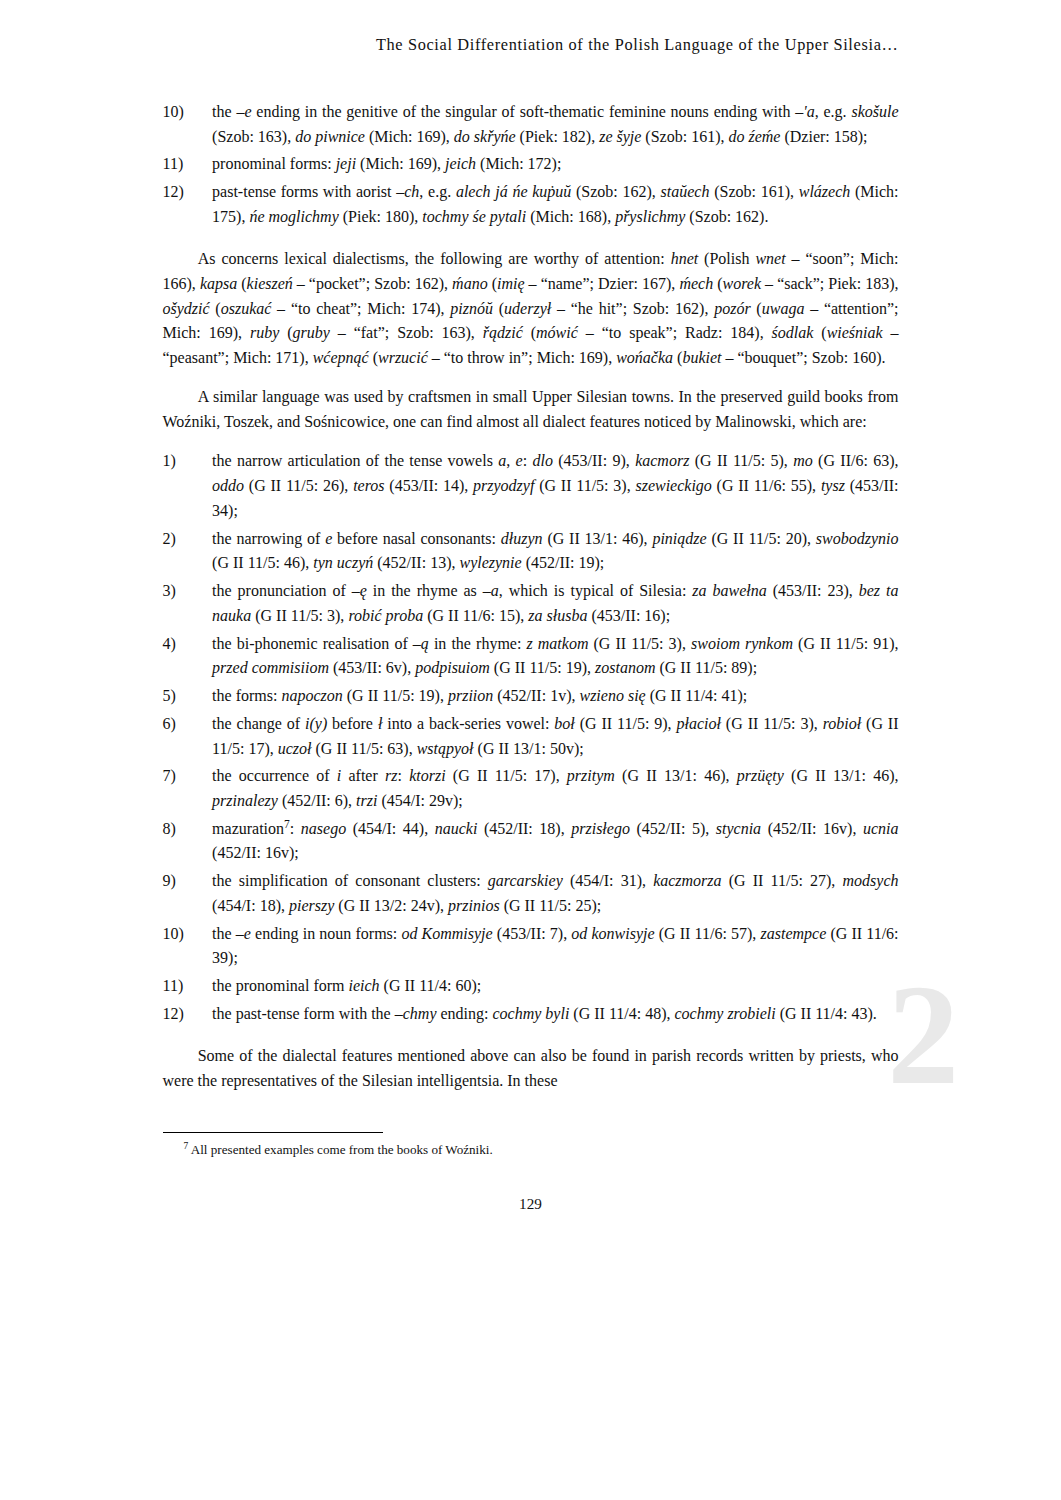The Social Differentiation of the Polish Language of the Upper Silesia…
10) the –e ending in the genitive of the singular of soft-thematic feminine nouns ending with –ʹa, e.g. skošule (Szob: 163), do piwnice (Mich: 169), do skřyńe (Piek: 182), ze šyje (Szob: 161), do źeḿe (Dzier: 158);
11) pronominal forms: jeji (Mich: 169), jeich (Mich: 172);
12) past-tense forms with aorist –ch, e.g. alech já ńe kuṗuŭ (Szob: 162), staŭech (Szob: 161), wlázech (Mich: 175), ńe moglichmy (Piek: 180), tochmy śe pytali (Mich: 168), přyslichmy (Szob: 162).
As concerns lexical dialectisms, the following are worthy of attention: hnet (Polish wnet – “soon”; Mich: 166), kapsa (kieszeń – “pocket”; Szob: 162), ḿano (imię – “name”; Dzier: 167), ḿech (worek – “sack”; Piek: 183), ošydzić (oszukać – “to cheat”; Mich: 174), piznóŭ (uderzył – “he hit”; Szob: 162), pozór (uwaga – “attention”; Mich: 169), ruby (gruby – “fat”; Szob: 163), řądzić (mówić – “to speak”; Radz: 184), śodlak (wieśniak – “peasant”; Mich: 171), wćepnąć (wrzucić – “to throw in”; Mich: 169), wońačka (bukiet – “bouquet”; Szob: 160).
A similar language was used by craftsmen in small Upper Silesian towns. In the preserved guild books from Woźniki, Toszek, and Sośnicowice, one can find almost all dialect features noticed by Malinowski, which are:
1) the narrow articulation of the tense vowels a, e: dlo (453/II: 9), kacmorz (G II 11/5: 5), mo (G II/6: 63), oddo (G II 11/5: 26), teros (453/II: 14), przyodzyf (G II 11/5: 3), szewieckigo (G II 11/6: 55), tysz (453/II: 34);
2) the narrowing of e before nasal consonants: dłuzyn (G II 13/1: 46), piniądze (G II 11/5: 20), swobodzynio (G II 11/5: 46), tyn uczyń (452/II: 13), wylezynie (452/II: 19);
3) the pronunciation of –ę in the rhyme as –a, which is typical of Silesia: za bawełna (453/II: 23), bez ta nauka (G II 11/5: 3), robić proba (G II 11/6: 15), za słusba (453/II: 16);
4) the bi-phonemic realisation of –ą in the rhyme: z matkom (G II 11/5: 3), swoiom rynkom (G II 11/5: 91), przed commisiiom (453/II: 6v), podpisuiom (G II 11/5: 19), zostanom (G II 11/5: 89);
5) the forms: napoczon (G II 11/5: 19), prziion (452/II: 1v), wzieno się (G II 11/4: 41);
6) the change of i(y) before ł into a back-series vowel: boł (G II 11/5: 9), płacioł (G II 11/5: 3), robioł (G II 11/5: 17), uczoł (G II 11/5: 63), wstąpyoł (G II 13/1: 50v);
7) the occurrence of i after rz: ktorzi (G II 11/5: 17), przitym (G II 13/1: 46), przüęty (G II 13/1: 46), przinalezy (452/II: 6), trzi (454/I: 29v);
8) mazuration7: nasego (454/I: 44), naucki (452/II: 18), przisłego (452/II: 5), stycnia (452/II: 16v), ucnia (452/II: 16v);
9) the simplification of consonant clusters: garcarskiey (454/I: 31), kaczmorza (G II 11/5: 27), modsych (454/I: 18), pierszy (G II 13/2: 24v), przinios (G II 11/5: 25);
10) the –e ending in noun forms: od Kommisyje (453/II: 7), od konwisyje (G II 11/6: 57), zastempce (G II 11/6: 39);
11) the pronominal form ieich (G II 11/4: 60);
12) the past-tense form with the –chmy ending: cochmy byli (G II 11/4: 48), cochmy zrobieli (G II 11/4: 43).
Some of the dialectal features mentioned above can also be found in parish records written by priests, who were the representatives of the Silesian intelligentsia. In these
7 All presented examples come from the books of Woźniki.
129
2